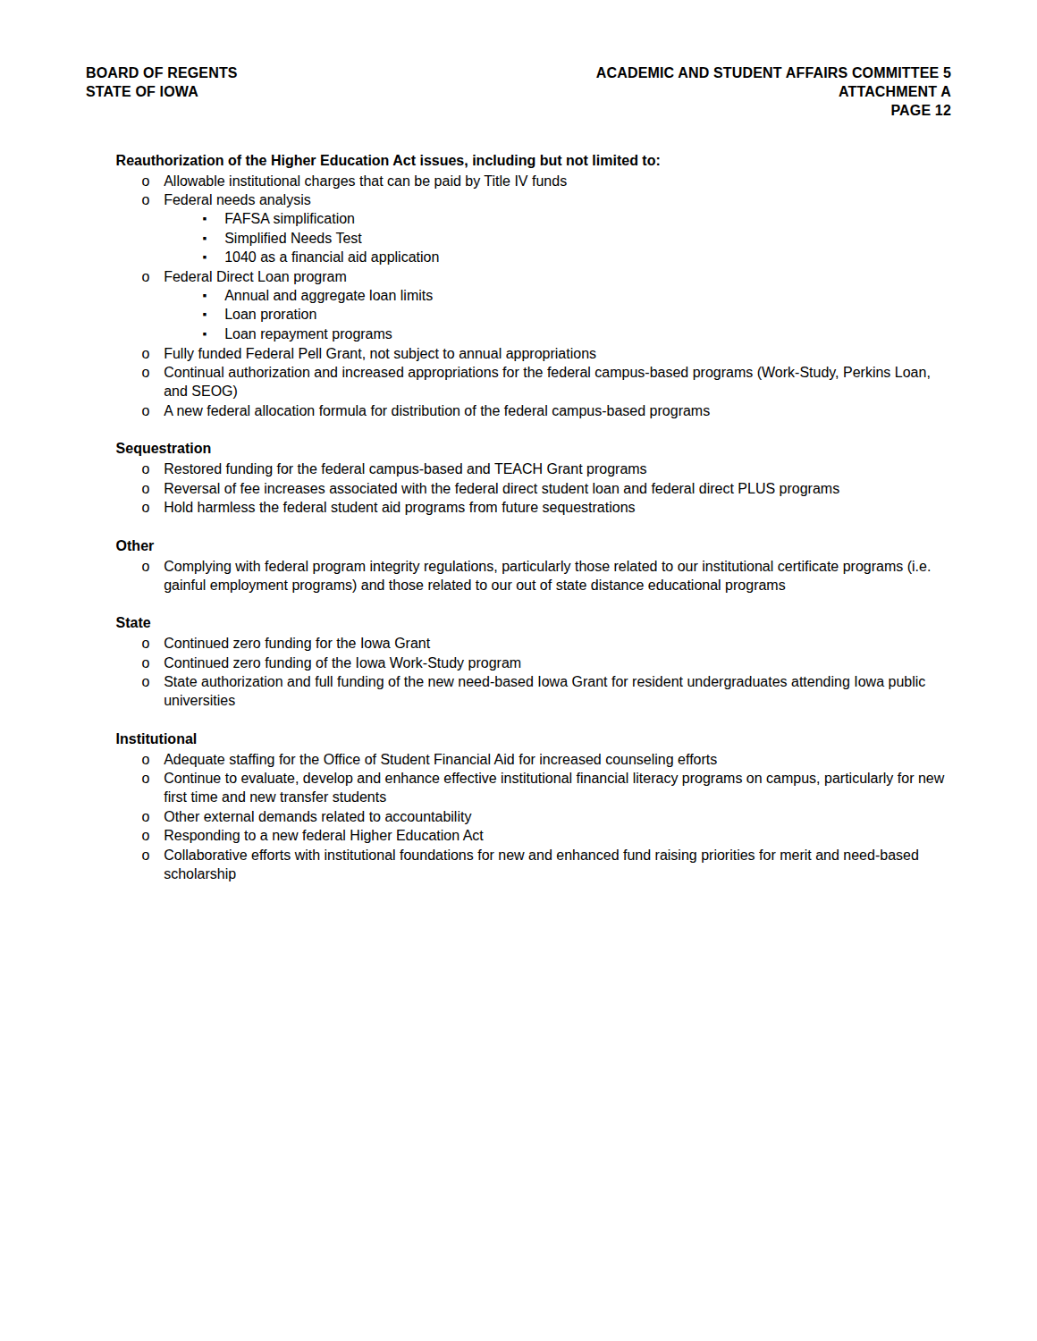BOARD OF REGENTS
ACADEMIC AND STUDENT AFFAIRS COMMITTEE 5
STATE OF IOWA
ATTACHMENT A
PAGE 12
Reauthorization of the Higher Education Act issues, including but not limited to:
Allowable institutional charges that can be paid by Title IV funds
Federal needs analysis
FAFSA simplification
Simplified Needs Test
1040 as a financial aid application
Federal Direct Loan program
Annual and aggregate loan limits
Loan proration
Loan repayment programs
Fully funded Federal Pell Grant, not subject to annual appropriations
Continual authorization and increased appropriations for the federal campus-based programs (Work-Study, Perkins Loan, and SEOG)
A new federal allocation formula for distribution of the federal campus-based programs
Sequestration
Restored funding for the federal campus-based and TEACH Grant programs
Reversal of fee increases associated with the federal direct student loan and federal direct PLUS programs
Hold harmless the federal student aid programs from future sequestrations
Other
Complying with federal program integrity regulations, particularly those related to our institutional certificate programs (i.e. gainful employment programs) and those related to our out of state distance educational programs
State
Continued zero funding for the Iowa Grant
Continued zero funding of the Iowa Work-Study program
State authorization and full funding of the new need-based Iowa Grant for resident undergraduates attending Iowa public universities
Institutional
Adequate staffing for the Office of Student Financial Aid for increased counseling efforts
Continue to evaluate, develop and enhance effective institutional financial literacy programs on campus, particularly for new first time and new transfer students
Other external demands related to accountability
Responding to a new federal Higher Education Act
Collaborative efforts with institutional foundations for new and enhanced fund raising priorities for merit and need-based scholarship